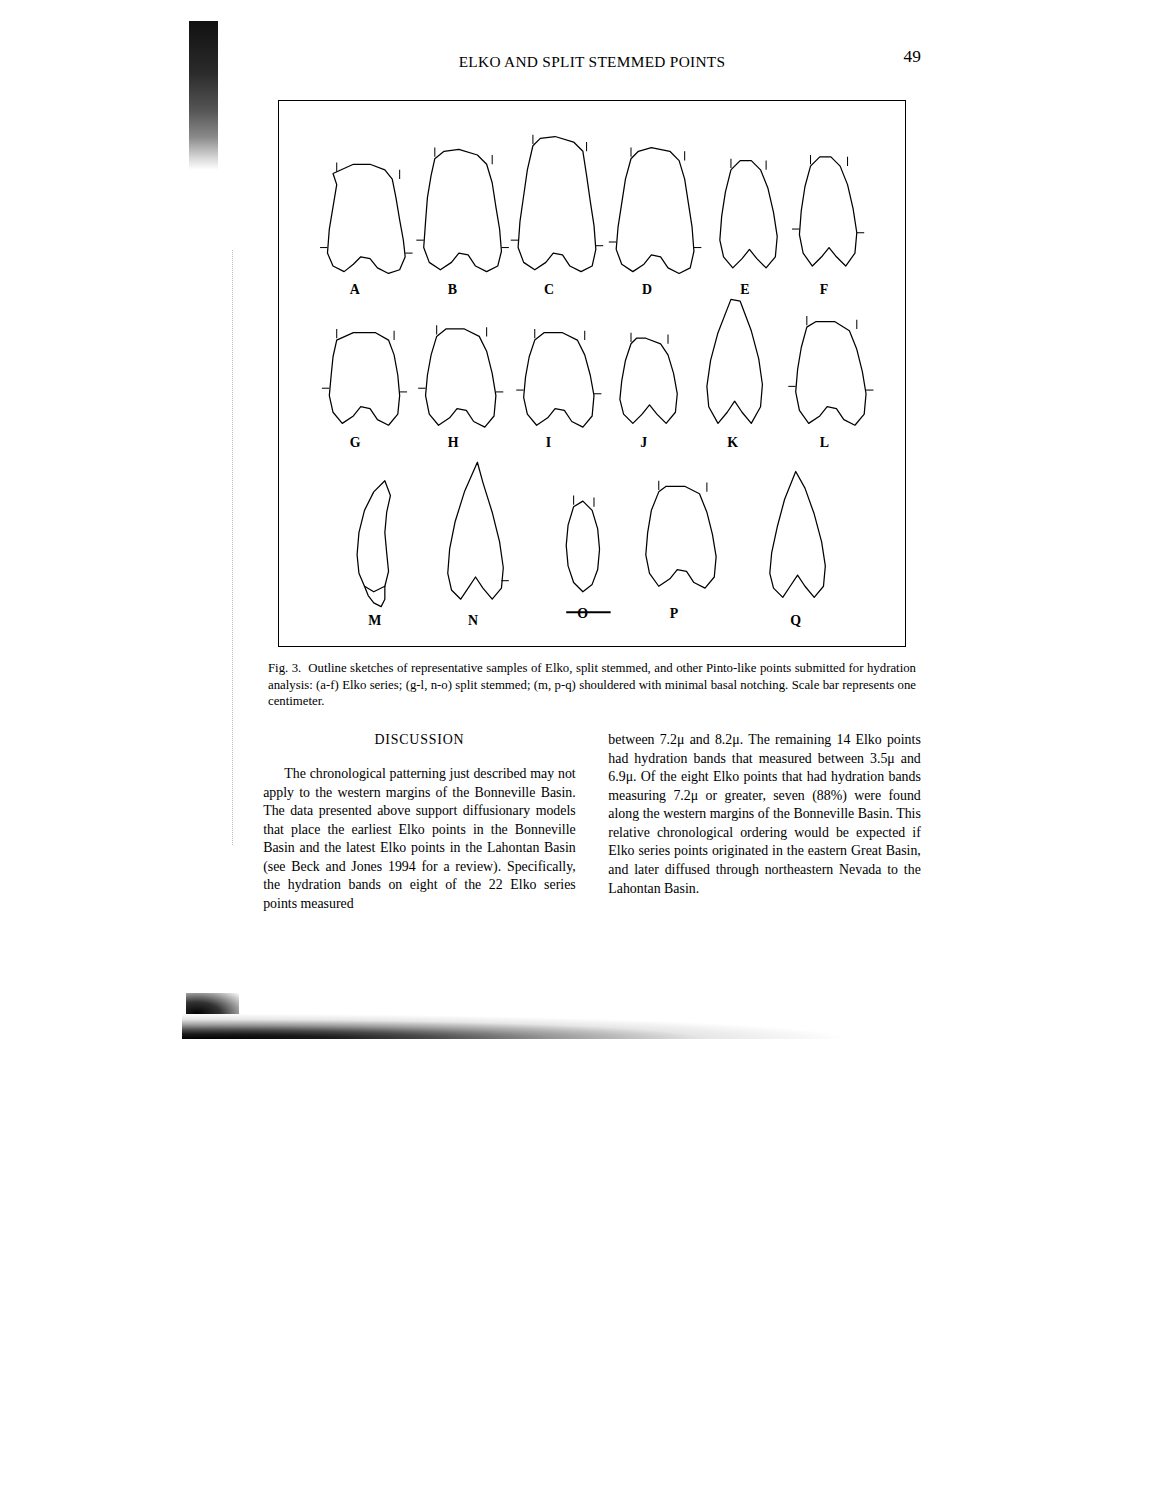Elko and Split Stemmed Points
49
Outline sketches of Elko, split stemmed, and other Pinto-like points Seventeen line-drawing outlines of stone projectile points labeled A through Q in three rows; a short horizontal scale bar appears at the bottom center. A B C D E F G H I J K L M N O P Q
Fig. 3. Outline sketches of representative samples of Elko, split stemmed, and other Pinto-like points submitted for hydration analysis: (a-f) Elko series; (g-l, n-o) split stemmed; (m, p-q) shouldered with minimal basal notching. Scale bar represents one centimeter.
Discussion
The chronological patterning just described may not apply to the western margins of the Bonneville Basin. The data presented above support diffusionary models that place the earliest Elko points in the Bonneville Basin and the latest Elko points in the Lahontan Basin (see Beck and Jones 1994 for a review). Specifically, the hydration bands on eight of the 22 Elko series points measured
between 7.2μ and 8.2μ. The remaining 14 Elko points had hydration bands that measured between 3.5μ and 6.9μ. Of the eight Elko points that had hydration bands measuring 7.2μ or greater, seven (88%) were found along the western margins of the Bonneville Basin. This relative chronological ordering would be expected if Elko series points originated in the eastern Great Basin, and later diffused through northeastern Nevada to the Lahontan Basin.